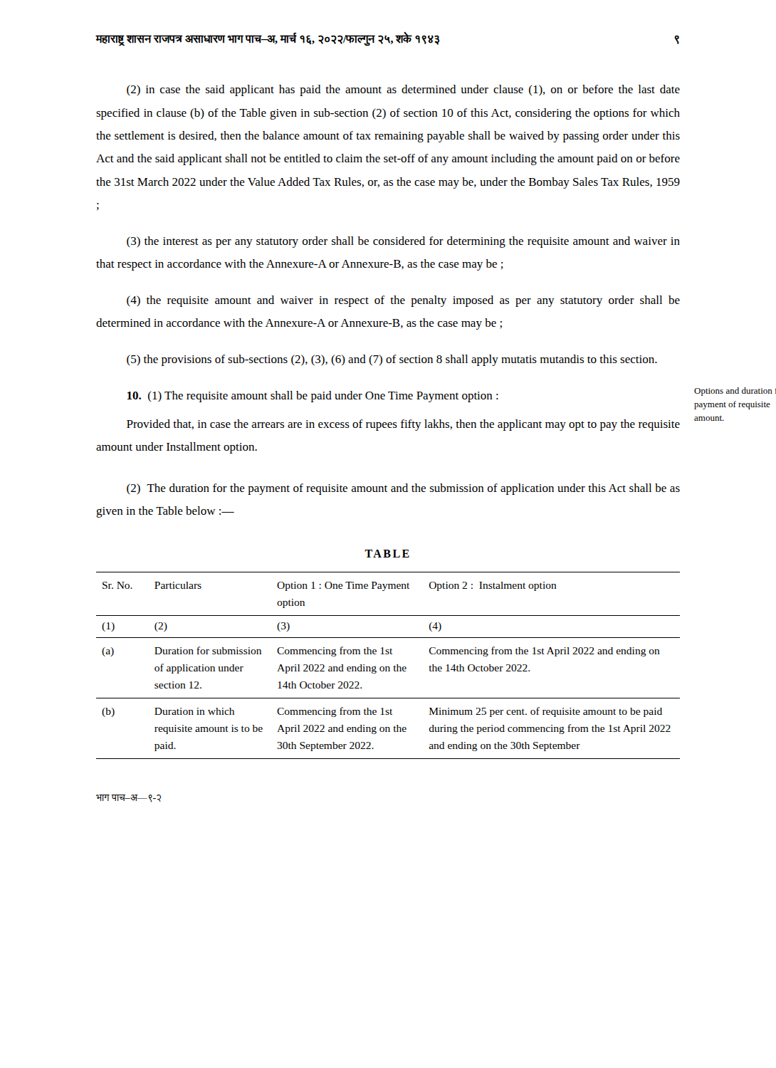महाराष्ट्र शासन राजपत्र असाधारण भाग पाच–अ, मार्च १६, २०२२/फाल्गुन २५, शके १९४३ ९
(2) in case the said applicant has paid the amount as determined under clause (1), on or before the last date specified in clause (b) of the Table given in sub-section (2) of section 10 of this Act, considering the options for which the settlement is desired, then the balance amount of tax remaining payable shall be waived by passing order under this Act and the said applicant shall not be entitled to claim the set-off of any amount including the amount paid on or before the 31st March 2022 under the Value Added Tax Rules, or, as the case may be, under the Bombay Sales Tax Rules, 1959 ;
(3) the interest as per any statutory order shall be considered for determining the requisite amount and waiver in that respect in accordance with the Annexure-A or Annexure-B, as the case may be ;
(4) the requisite amount and waiver in respect of the penalty imposed as per any statutory order shall be determined in accordance with the Annexure-A or Annexure-B, as the case may be ;
(5) the provisions of sub-sections (2), (3), (6) and (7) of section 8 shall apply mutatis mutandis to this section.
Options and duration for payment of requisite amount.
10. (1) The requisite amount shall be paid under One Time Payment option :
Provided that, in case the arrears are in excess of rupees fifty lakhs, then the applicant may opt to pay the requisite amount under Installment option.
(2) The duration for the payment of requisite amount and the submission of application under this Act shall be as given in the Table below :––
TABLE
| Sr. No. | Particulars | Option 1 : One Time Payment option | Option 2 : Instalment option |
| --- | --- | --- | --- |
| (1) | (2) | (3) | (4) |
| (a) | Duration for submission of application under section 12. | Commencing from the 1st April 2022 and ending on the 14th October 2022. | Commencing from the 1st April 2022 and ending on the 14th October 2022. |
| (b) | Duration in which requisite amount is to be paid. | Commencing from the 1st April 2022 and ending on the 30th September 2022. | Minimum 25 per cent. of requisite amount to be paid during the period commencing from the 1st April 2022 and ending on the 30th September |
भाग पाच–अ—९-२